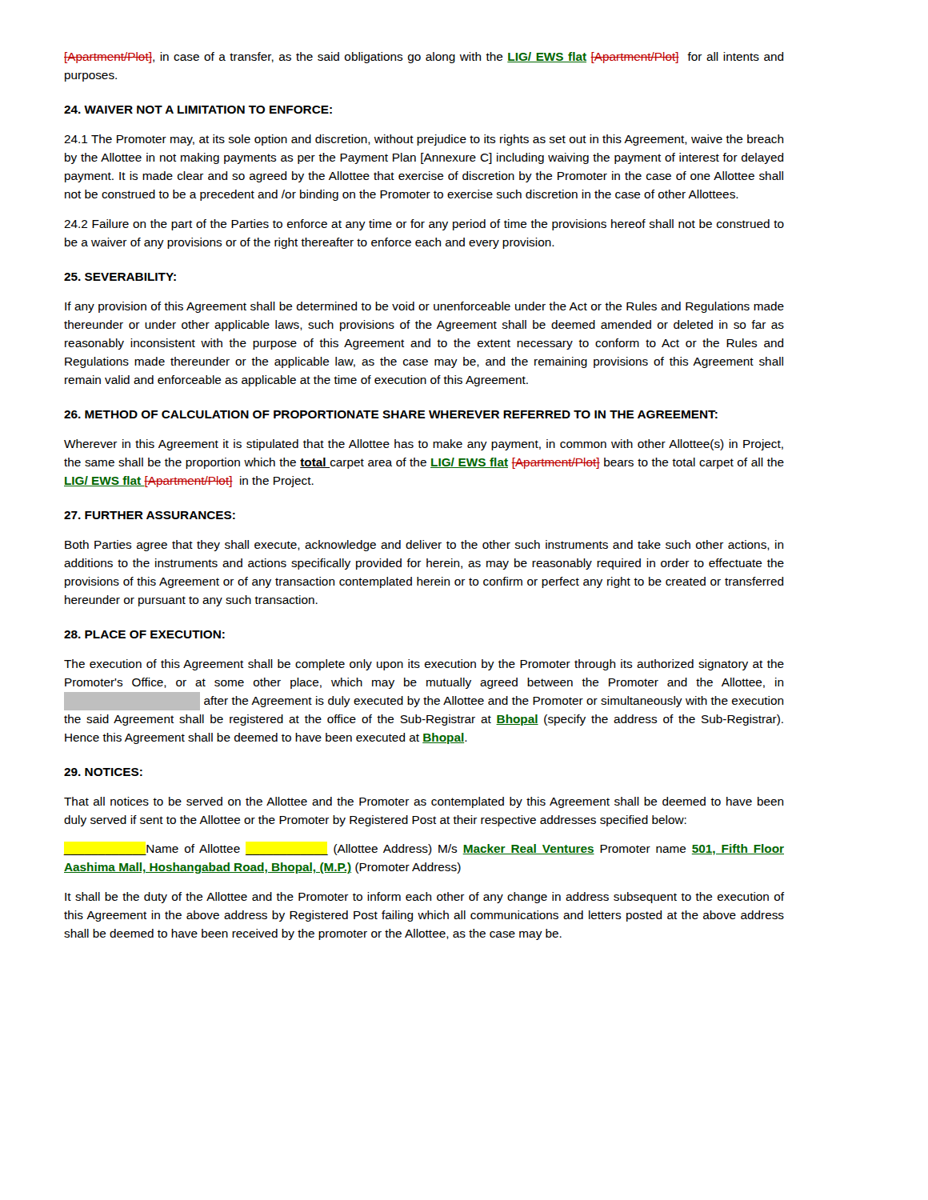[Apartment/Plot], in case of a transfer, as the said obligations go along with the LIG/ EWS flat [Apartment/Plot] for all intents and purposes.
24. WAIVER NOT A LIMITATION TO ENFORCE:
24.1 The Promoter may, at its sole option and discretion, without prejudice to its rights as set out in this Agreement, waive the breach by the Allottee in not making payments as per the Payment Plan [Annexure C] including waiving the payment of interest for delayed payment. It is made clear and so agreed by the Allottee that exercise of discretion by the Promoter in the case of one Allottee shall not be construed to be a precedent and /or binding on the Promoter to exercise such discretion in the case of other Allottees.
24.2 Failure on the part of the Parties to enforce at any time or for any period of time the provisions hereof shall not be construed to be a waiver of any provisions or of the right thereafter to enforce each and every provision.
25. SEVERABILITY:
If any provision of this Agreement shall be determined to be void or unenforceable under the Act or the Rules and Regulations made thereunder or under other applicable laws, such provisions of the Agreement shall be deemed amended or deleted in so far as reasonably inconsistent with the purpose of this Agreement and to the extent necessary to conform to Act or the Rules and Regulations made thereunder or the applicable law, as the case may be, and the remaining provisions of this Agreement shall remain valid and enforceable as applicable at the time of execution of this Agreement.
26. METHOD OF CALCULATION OF PROPORTIONATE SHARE WHEREVER REFERRED TO IN THE AGREEMENT:
Wherever in this Agreement it is stipulated that the Allottee has to make any payment, in common with other Allottee(s) in Project, the same shall be the proportion which the total carpet area of the LIG/ EWS flat [Apartment/Plot] bears to the total carpet of all the LIG/ EWS flat [Apartment/Plot] in the Project.
27. FURTHER ASSURANCES:
Both Parties agree that they shall execute, acknowledge and deliver to the other such instruments and take such other actions, in additions to the instruments and actions specifically provided for herein, as may be reasonably required in order to effectuate the provisions of this Agreement or of any transaction contemplated herein or to confirm or perfect any right to be created or transferred hereunder or pursuant to any such transaction.
28. PLACE OF EXECUTION:
The execution of this Agreement shall be complete only upon its execution by the Promoter through its authorized signatory at the Promoter's Office, or at some other place, which may be mutually agreed between the Promoter and the Allottee, in after the Agreement is duly executed by the Allottee and the Promoter or simultaneously with the execution the said Agreement shall be registered at the office of the Sub-Registrar at Bhopal (specify the address of the Sub-Registrar). Hence this Agreement shall be deemed to have been executed at Bhopal.
29. NOTICES:
That all notices to be served on the Allottee and the Promoter as contemplated by this Agreement shall be deemed to have been duly served if sent to the Allottee or the Promoter by Registered Post at their respective addresses specified below:
____________Name of Allottee ____________ (Allottee Address) M/s Macker Real Ventures Promoter name 501, Fifth Floor Aashima Mall, Hoshangabad Road, Bhopal, (M.P.) (Promoter Address)
It shall be the duty of the Allottee and the Promoter to inform each other of any change in address subsequent to the execution of this Agreement in the above address by Registered Post failing which all communications and letters posted at the above address shall be deemed to have been received by the promoter or the Allottee, as the case may be.